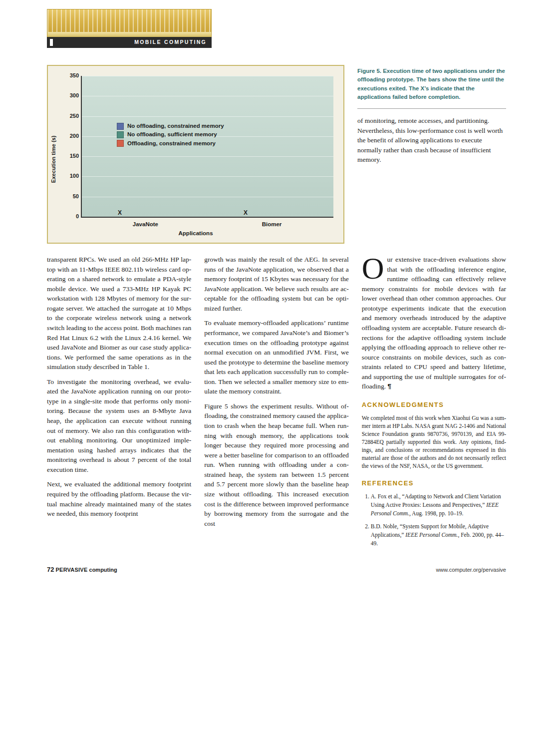MOBILE COMPUTING
Execution time (s)
350
300
250
200
150
100
50 0
X
X
No offloading, constrained memory
No offloading, sufficient memory
Offloading, constrained memory
JavaNote Biomer
Applications
Figure 5. Execution time of two applications under the offloading prototype. The bars show the time until the executions exited. The X’s indicate that the applications failed before completion.
of monitoring, remote accesses, and partitioning. Nevertheless, this low-performance cost is well worth the benefit of allowing applications to execute normally rather than crash because of insufficient memory.
transparent RPCs. We used an old 266-MHz HP laptop with an 11-Mbps IEEE 802.11b wireless card operating on a shared network to emulate a PDA-style mobile device. We used a 733-MHz HP Kayak PC workstation with 128 Mbytes of memory for the surrogate server. We attached the surrogate at 10 Mbps to the corporate wireless network using a network switch leading to the access point. Both machines ran Red Hat Linux 6.2 with the Linux 2.4.16 kernel. We used JavaNote and Biomer as our case study applications. We performed the same operations as in the simulation study described in Table 1.
To investigate the monitoring overhead, we evaluated the JavaNote application running on our prototype in a single-site mode that performs only monitoring. Because the system uses an 8-Mbyte Java heap, the application can execute without running out of memory. We also ran this configuration without enabling monitoring. Our unoptimized implementation using hashed arrays indicates that the monitoring overhead is about 7 percent of the total execution time.
Next, we evaluated the additional memory footprint required by the offloading platform. Because the virtual machine already maintained many of the states we needed, this memory footprint
growth was mainly the result of the AEG. In several runs of the JavaNote application, we observed that a memory footprint of 15 Kbytes was necessary for the JavaNote application. We believe such results are acceptable for the offloading system but can be optimized further.
To evaluate memory-offloaded applications’ runtime performance, we compared JavaNote’s and Biomer’s execution times on the offloading prototype against normal execution on an unmodified JVM. First, we used the prototype to determine the baseline memory that lets each application successfully run to completion. Then we selected a smaller memory size to emulate the memory constraint.
Figure 5 shows the experiment results. Without offloading, the constrained memory caused the application to crash when the heap became full. When running with enough memory, the applications took longer because they required more processing and were a better baseline for comparison to an offloaded run. When running with offloading under a constrained heap, the system ran between 1.5 percent and 5.7 percent more slowly than the baseline heap size without offloading. This increased execution cost is the difference between improved performance by borrowing memory from the surrogate and the cost
Our extensive trace-driven evaluations show that with the offloading inference engine, runtime offloading can effectively relieve memory constraints for mobile devices with far lower overhead than other common approaches. Our prototype experiments indicate that the execution and memory overheads introduced by the adaptive offloading system are acceptable. Future research directions for the adaptive offloading system include applying the offloading approach to relieve other resource constraints on mobile devices, such as constraints related to CPU speed and battery lifetime, and supporting the use of multiple surrogates for offloading. ¶
ACKNOWLEDGMENTS
We completed most of this work when Xiaohui Gu was a summer intern at HP Labs. NASA grant NAG 2-1406 and National Science Foundation grants 9870736, 9970139, and EIA 99-72884EQ partially supported this work. Any opinions, findings, and conclusions or recommendations expressed in this material are those of the authors and do not necessarily reflect the views of the NSF, NASA, or the US government.
REFERENCES
A. Fox et al., “Adapting to Network and Client Variation Using Active Proxies: Lessons and Perspectives,” IEEE Personal Comm., Aug. 1998, pp. 10–19.
B.D. Noble, “System Support for Mobile, Adaptive Applications,” IEEE Personal Comm., Feb. 2000, pp. 44–49.
72 PERVASIVE computing
www.computer.org/pervasive